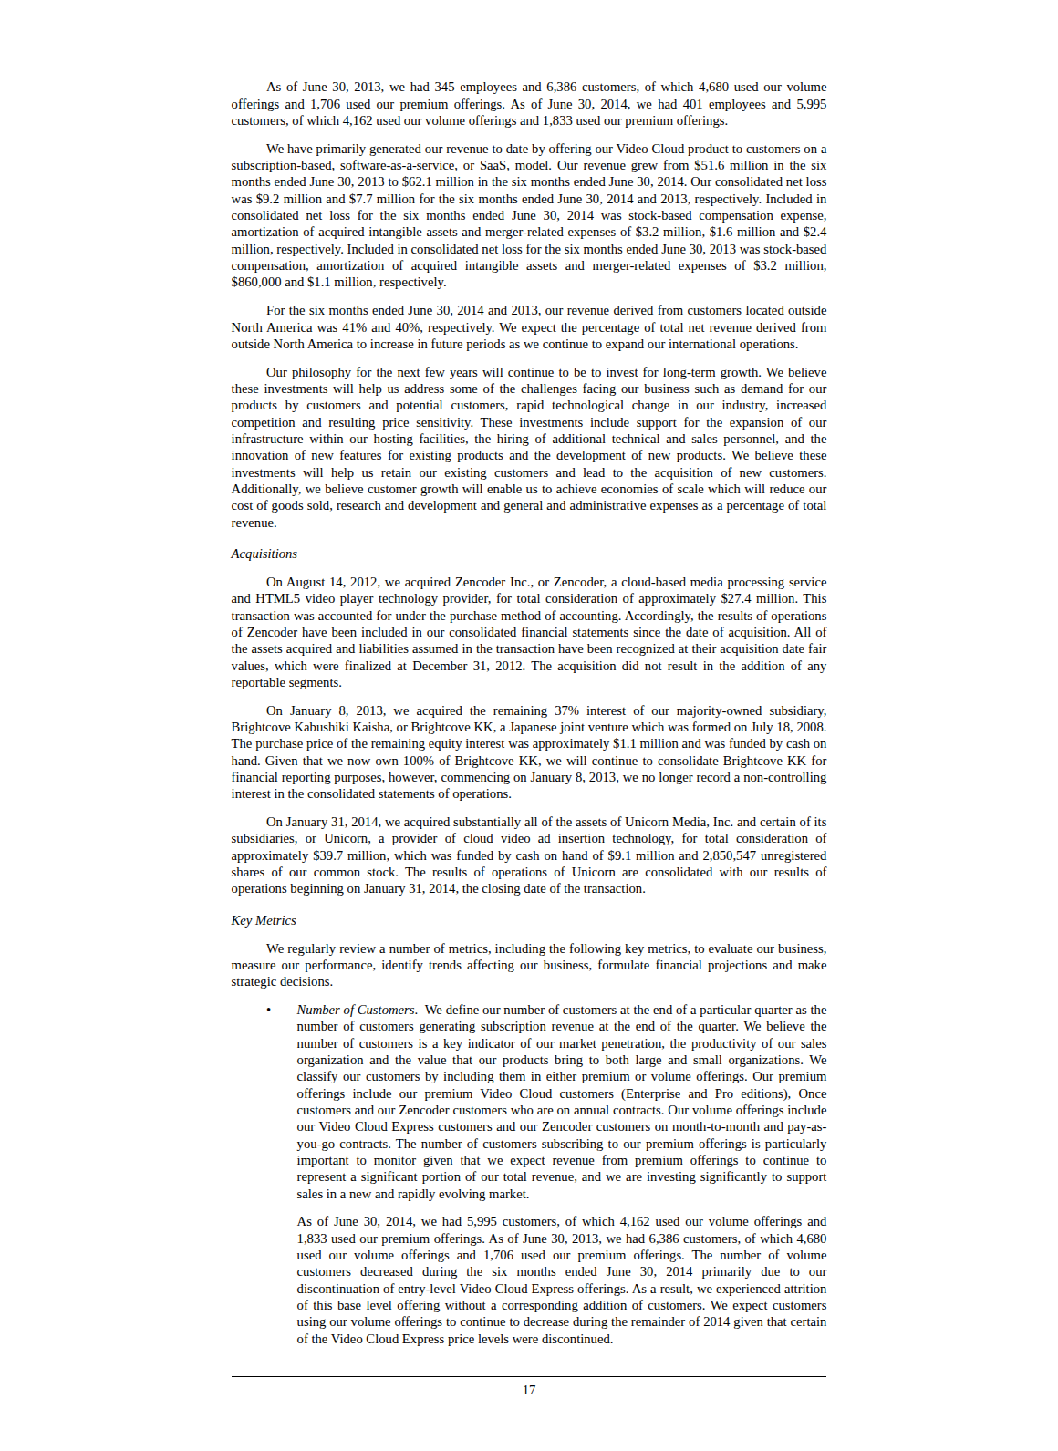As of June 30, 2013, we had 345 employees and 6,386 customers, of which 4,680 used our volume offerings and 1,706 used our premium offerings. As of June 30, 2014, we had 401 employees and 5,995 customers, of which 4,162 used our volume offerings and 1,833 used our premium offerings.
We have primarily generated our revenue to date by offering our Video Cloud product to customers on a subscription-based, software-as-a-service, or SaaS, model. Our revenue grew from $51.6 million in the six months ended June 30, 2013 to $62.1 million in the six months ended June 30, 2014. Our consolidated net loss was $9.2 million and $7.7 million for the six months ended June 30, 2014 and 2013, respectively. Included in consolidated net loss for the six months ended June 30, 2014 was stock-based compensation expense, amortization of acquired intangible assets and merger-related expenses of $3.2 million, $1.6 million and $2.4 million, respectively. Included in consolidated net loss for the six months ended June 30, 2013 was stock-based compensation, amortization of acquired intangible assets and merger-related expenses of $3.2 million, $860,000 and $1.1 million, respectively.
For the six months ended June 30, 2014 and 2013, our revenue derived from customers located outside North America was 41% and 40%, respectively. We expect the percentage of total net revenue derived from outside North America to increase in future periods as we continue to expand our international operations.
Our philosophy for the next few years will continue to be to invest for long-term growth. We believe these investments will help us address some of the challenges facing our business such as demand for our products by customers and potential customers, rapid technological change in our industry, increased competition and resulting price sensitivity. These investments include support for the expansion of our infrastructure within our hosting facilities, the hiring of additional technical and sales personnel, and the innovation of new features for existing products and the development of new products. We believe these investments will help us retain our existing customers and lead to the acquisition of new customers. Additionally, we believe customer growth will enable us to achieve economies of scale which will reduce our cost of goods sold, research and development and general and administrative expenses as a percentage of total revenue.
Acquisitions
On August 14, 2012, we acquired Zencoder Inc., or Zencoder, a cloud-based media processing service and HTML5 video player technology provider, for total consideration of approximately $27.4 million. This transaction was accounted for under the purchase method of accounting. Accordingly, the results of operations of Zencoder have been included in our consolidated financial statements since the date of acquisition. All of the assets acquired and liabilities assumed in the transaction have been recognized at their acquisition date fair values, which were finalized at December 31, 2012. The acquisition did not result in the addition of any reportable segments.
On January 8, 2013, we acquired the remaining 37% interest of our majority-owned subsidiary, Brightcove Kabushiki Kaisha, or Brightcove KK, a Japanese joint venture which was formed on July 18, 2008. The purchase price of the remaining equity interest was approximately $1.1 million and was funded by cash on hand. Given that we now own 100% of Brightcove KK, we will continue to consolidate Brightcove KK for financial reporting purposes, however, commencing on January 8, 2013, we no longer record a non-controlling interest in the consolidated statements of operations.
On January 31, 2014, we acquired substantially all of the assets of Unicorn Media, Inc. and certain of its subsidiaries, or Unicorn, a provider of cloud video ad insertion technology, for total consideration of approximately $39.7 million, which was funded by cash on hand of $9.1 million and 2,850,547 unregistered shares of our common stock. The results of operations of Unicorn are consolidated with our results of operations beginning on January 31, 2014, the closing date of the transaction.
Key Metrics
We regularly review a number of metrics, including the following key metrics, to evaluate our business, measure our performance, identify trends affecting our business, formulate financial projections and make strategic decisions.
Number of Customers. We define our number of customers at the end of a particular quarter as the number of customers generating subscription revenue at the end of the quarter. We believe the number of customers is a key indicator of our market penetration, the productivity of our sales organization and the value that our products bring to both large and small organizations. We classify our customers by including them in either premium or volume offerings. Our premium offerings include our premium Video Cloud customers (Enterprise and Pro editions), Once customers and our Zencoder customers who are on annual contracts. Our volume offerings include our Video Cloud Express customers and our Zencoder customers on month-to-month and pay-as-you-go contracts. The number of customers subscribing to our premium offerings is particularly important to monitor given that we expect revenue from premium offerings to continue to represent a significant portion of our total revenue, and we are investing significantly to support sales in a new and rapidly evolving market.
As of June 30, 2014, we had 5,995 customers, of which 4,162 used our volume offerings and 1,833 used our premium offerings. As of June 30, 2013, we had 6,386 customers, of which 4,680 used our volume offerings and 1,706 used our premium offerings. The number of volume customers decreased during the six months ended June 30, 2014 primarily due to our discontinuation of entry-level Video Cloud Express offerings. As a result, we experienced attrition of this base level offering without a corresponding addition of customers. We expect customers using our volume offerings to continue to decrease during the remainder of 2014 given that certain of the Video Cloud Express price levels were discontinued.
17